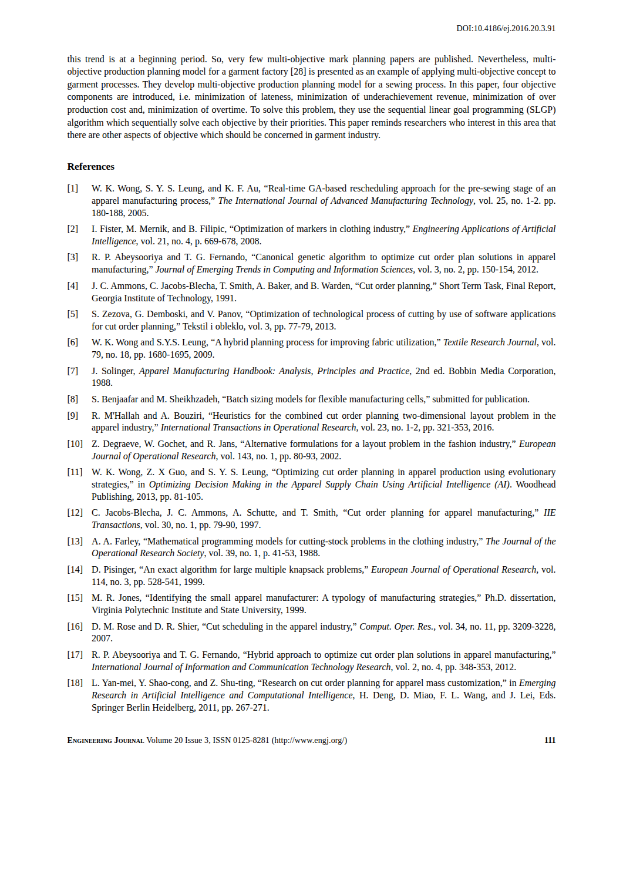DOI:10.4186/ej.2016.20.3.91
this trend is at a beginning period. So, very few multi-objective mark planning papers are published. Nevertheless, multi-objective production planning model for a garment factory [28] is presented as an example of applying multi-objective concept to garment processes. They develop multi-objective production planning model for a sewing process. In this paper, four objective components are introduced, i.e. minimization of lateness, minimization of underachievement revenue, minimization of over production cost and, minimization of overtime. To solve this problem, they use the sequential linear goal programming (SLGP) algorithm which sequentially solve each objective by their priorities. This paper reminds researchers who interest in this area that there are other aspects of objective which should be concerned in garment industry.
References
[1] W. K. Wong, S. Y. S. Leung, and K. F. Au, “Real-time GA-based rescheduling approach for the pre-sewing stage of an apparel manufacturing process,” The International Journal of Advanced Manufacturing Technology, vol. 25, no. 1-2. pp. 180-188, 2005.
[2] I. Fister, M. Mernik, and B. Filipic, “Optimization of markers in clothing industry,” Engineering Applications of Artificial Intelligence, vol. 21, no. 4, p. 669-678, 2008.
[3] R. P. Abeysooriya and T. G. Fernando, “Canonical genetic algorithm to optimize cut order plan solutions in apparel manufacturing,” Journal of Emerging Trends in Computing and Information Sciences, vol. 3, no. 2, pp. 150-154, 2012.
[4] J. C. Ammons, C. Jacobs-Blecha, T. Smith, A. Baker, and B. Warden, “Cut order planning,” Short Term Task, Final Report, Georgia Institute of Technology, 1991.
[5] S. Zezova, G. Demboski, and V. Panov, “Optimization of technological process of cutting by use of software applications for cut order planning,” Tekstil i obleklo, vol. 3, pp. 77-79, 2013.
[6] W. K. Wong and S.Y.S. Leung, “A hybrid planning process for improving fabric utilization,” Textile Research Journal, vol. 79, no. 18, pp. 1680-1695, 2009.
[7] J. Solinger, Apparel Manufacturing Handbook: Analysis, Principles and Practice, 2nd ed. Bobbin Media Corporation, 1988.
[8] S. Benjaafar and M. Sheikhzadeh, “Batch sizing models for flexible manufacturing cells,” submitted for publication.
[9] R. M'Hallah and A. Bouziri, “Heuristics for the combined cut order planning two-dimensional layout problem in the apparel industry,” International Transactions in Operational Research, vol. 23, no. 1-2, pp. 321-353, 2016.
[10] Z. Degraeve, W. Gochet, and R. Jans, “Alternative formulations for a layout problem in the fashion industry,” European Journal of Operational Research, vol. 143, no. 1, pp. 80-93, 2002.
[11] W. K. Wong, Z. X Guo, and S. Y. S. Leung, “Optimizing cut order planning in apparel production using evolutionary strategies,” in Optimizing Decision Making in the Apparel Supply Chain Using Artificial Intelligence (AI). Woodhead Publishing, 2013, pp. 81-105.
[12] C. Jacobs-Blecha, J. C. Ammons, A. Schutte, and T. Smith, “Cut order planning for apparel manufacturing,” IIE Transactions, vol. 30, no. 1, pp. 79-90, 1997.
[13] A. A. Farley, “Mathematical programming models for cutting-stock problems in the clothing industry,” The Journal of the Operational Research Society, vol. 39, no. 1, p. 41-53, 1988.
[14] D. Pisinger, “An exact algorithm for large multiple knapsack problems,” European Journal of Operational Research, vol. 114, no. 3, pp. 528-541, 1999.
[15] M. R. Jones, “Identifying the small apparel manufacturer: A typology of manufacturing strategies,” Ph.D. dissertation, Virginia Polytechnic Institute and State University, 1999.
[16] D. M. Rose and D. R. Shier, “Cut scheduling in the apparel industry,” Comput. Oper. Res., vol. 34, no. 11, pp. 3209-3228, 2007.
[17] R. P. Abeysooriya and T. G. Fernando, “Hybrid approach to optimize cut order plan solutions in apparel manufacturing,” International Journal of Information and Communication Technology Research, vol. 2, no. 4, pp. 348-353, 2012.
[18] L. Yan-mei, Y. Shao-cong, and Z. Shu-ting, “Research on cut order planning for apparel mass customization,” in Emerging Research in Artificial Intelligence and Computational Intelligence, H. Deng, D. Miao, F. L. Wang, and J. Lei, Eds. Springer Berlin Heidelberg, 2011, pp. 267-271.
Engineering Journal Volume 20 Issue 3, ISSN 0125-8281 (http://www.engj.org/)
111